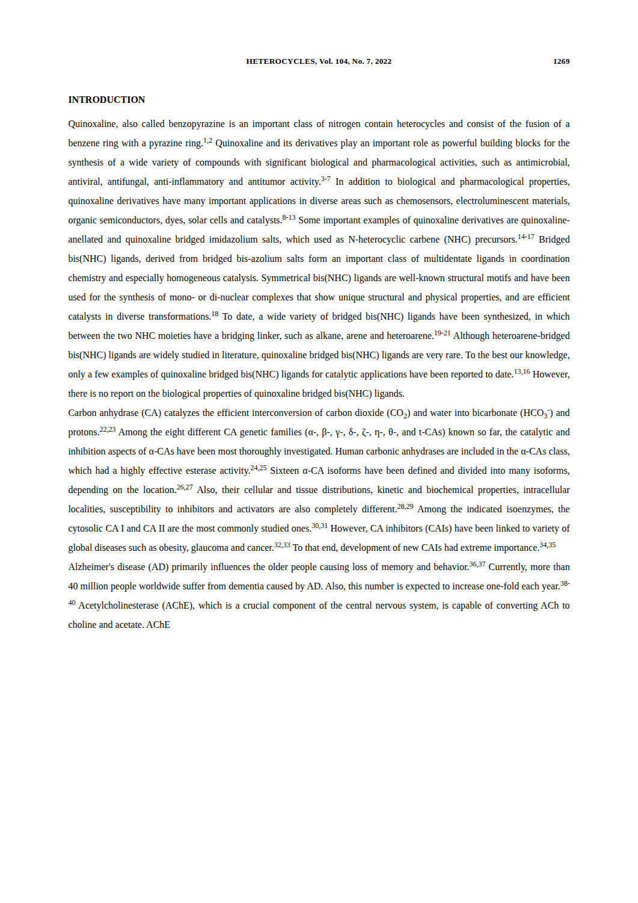HETEROCYCLES, Vol. 104, No. 7, 2022 1269
INTRODUCTION
Quinoxaline, also called benzopyrazine is an important class of nitrogen contain heterocycles and consist of the fusion of a benzene ring with a pyrazine ring.1,2 Quinoxaline and its derivatives play an important role as powerful building blocks for the synthesis of a wide variety of compounds with significant biological and pharmacological activities, such as antimicrobial, antiviral, antifungal, anti-inflammatory and antitumor activity.3-7 In addition to biological and pharmacological properties, quinoxaline derivatives have many important applications in diverse areas such as chemosensors, electroluminescent materials, organic semiconductors, dyes, solar cells and catalysts.8-13 Some important examples of quinoxaline derivatives are quinoxaline-anellated and quinoxaline bridged imidazolium salts, which used as N-heterocyclic carbene (NHC) precursors.14-17 Bridged bis(NHC) ligands, derived from bridged bis-azolium salts form an important class of multidentate ligands in coordination chemistry and especially homogeneous catalysis. Symmetrical bis(NHC) ligands are well-known structural motifs and have been used for the synthesis of mono- or di-nuclear complexes that show unique structural and physical properties, and are efficient catalysts in diverse transformations.18 To date, a wide variety of bridged bis(NHC) ligands have been synthesized, in which between the two NHC moieties have a bridging linker, such as alkane, arene and heteroarene.19-21 Although heteroarene-bridged bis(NHC) ligands are widely studied in literature, quinoxaline bridged bis(NHC) ligands are very rare. To the best our knowledge, only a few examples of quinoxaline bridged bis(NHC) ligands for catalytic applications have been reported to date.13,16 However, there is no report on the biological properties of quinoxaline bridged bis(NHC) ligands.
Carbon anhydrase (CA) catalyzes the efficient interconversion of carbon dioxide (CO2) and water into bicarbonate (HCO3-) and protons.22,23 Among the eight different CA genetic families (α-, β-, γ-, δ-, ζ-, η-, θ-, and t-CAs) known so far, the catalytic and inhibition aspects of α-CAs have been most thoroughly investigated. Human carbonic anhydrases are included in the α-CAs class, which had a highly effective esterase activity.24,25 Sixteen α-CA isoforms have been defined and divided into many isoforms, depending on the location.26,27 Also, their cellular and tissue distributions, kinetic and biochemical properties, intracellular localities, susceptibility to inhibitors and activators are also completely different.28,29 Among the indicated isoenzymes, the cytosolic CA I and CA II are the most commonly studied ones.30,31 However, CA inhibitors (CAIs) have been linked to variety of global diseases such as obesity, glaucoma and cancer.32,33 To that end, development of new CAIs had extreme importance.34,35
Alzheimer's disease (AD) primarily influences the older people causing loss of memory and behavior.36,37 Currently, more than 40 million people worldwide suffer from dementia caused by AD. Also, this number is expected to increase one-fold each year.38-40 Acetylcholinesterase (AChE), which is a crucial component of the central nervous system, is capable of converting ACh to choline and acetate. AChE